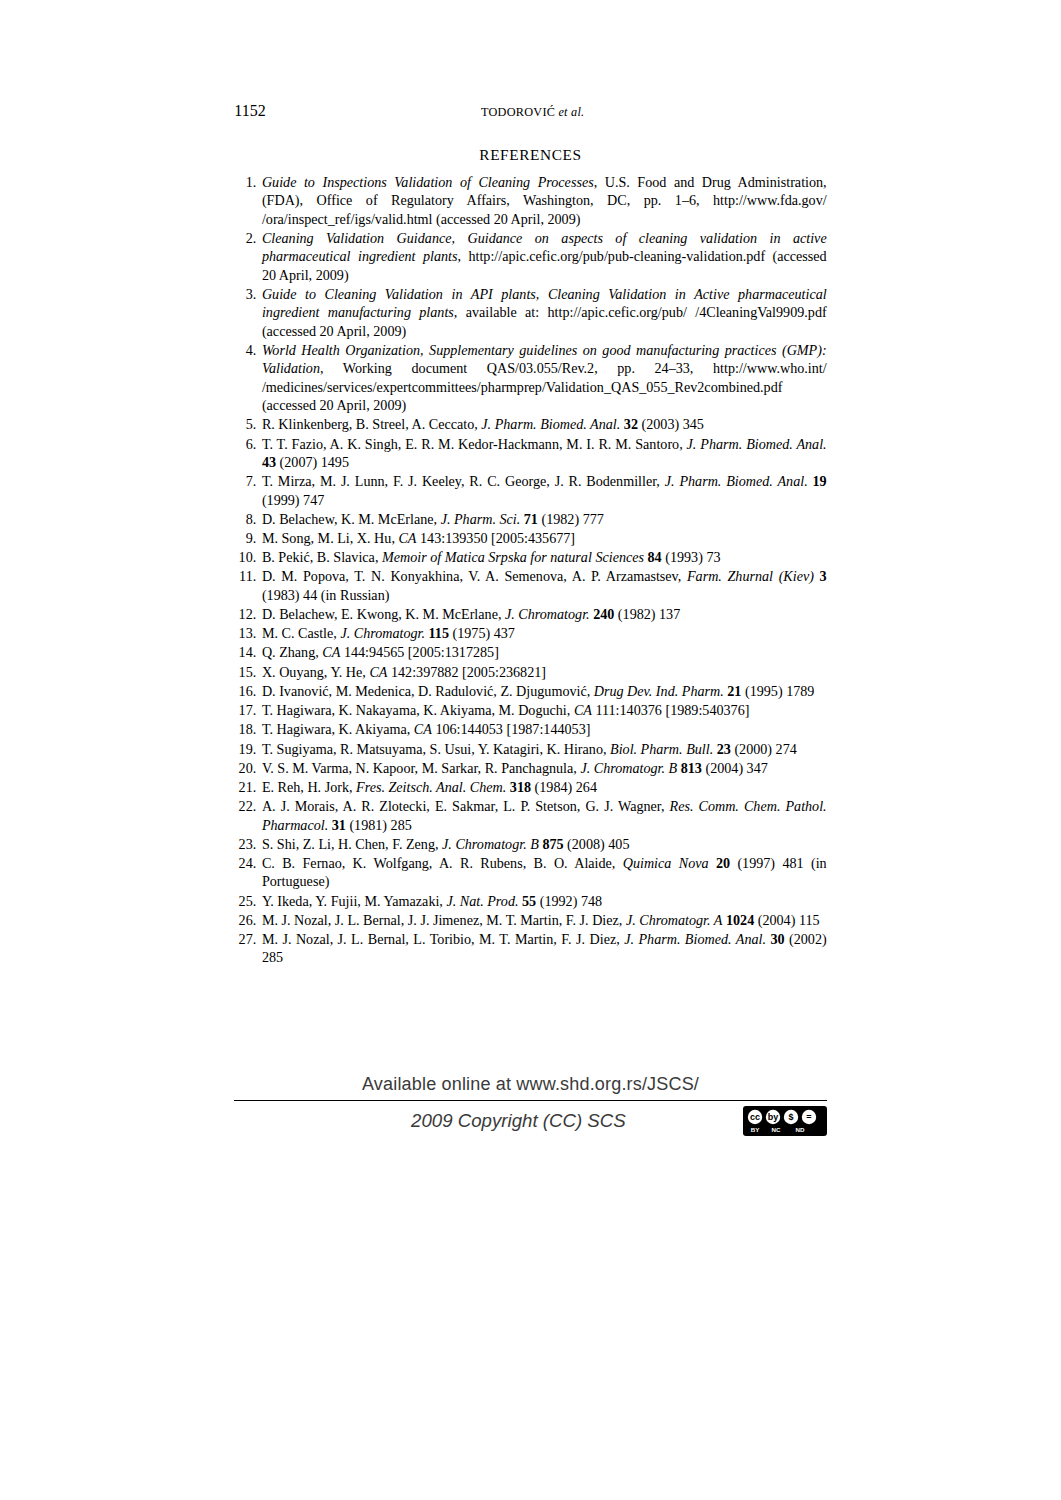1152
TODOROVIĆ et al.
REFERENCES
1. Guide to Inspections Validation of Cleaning Processes, U.S. Food and Drug Administration, (FDA), Office of Regulatory Affairs, Washington, DC, pp. 1–6, http://www.fda.gov/ /ora/inspect_ref/igs/valid.html (accessed 20 April, 2009)
2. Cleaning Validation Guidance, Guidance on aspects of cleaning validation in active pharmaceutical ingredient plants, http://apic.cefic.org/pub/pub-cleaning-validation.pdf (accessed 20 April, 2009)
3. Guide to Cleaning Validation in API plants, Cleaning Validation in Active pharmaceutical ingredient manufacturing plants, available at: http://apic.cefic.org/pub/ /4CleaningVal9909.pdf (accessed 20 April, 2009)
4. World Health Organization, Supplementary guidelines on good manufacturing practices (GMP): Validation, Working document QAS/03.055/Rev.2, pp. 24–33, http://www.who.int/ /medicines/services/expertcommittees/pharmprep/Validation_QAS_055_Rev2combined.pdf (accessed 20 April, 2009)
5. R. Klinkenberg, B. Streel, A. Ceccato, J. Pharm. Biomed. Anal. 32 (2003) 345
6. T. T. Fazio, A. K. Singh, E. R. M. Kedor-Hackmann, M. I. R. M. Santoro, J. Pharm. Biomed. Anal. 43 (2007) 1495
7. T. Mirza, M. J. Lunn, F. J. Keeley, R. C. George, J. R. Bodenmiller, J. Pharm. Biomed. Anal. 19 (1999) 747
8. D. Belachew, K. M. McErlane, J. Pharm. Sci. 71 (1982) 777
9. M. Song, M. Li, X. Hu, CA 143:139350 [2005:435677]
10. B. Pekić, B. Slavica, Memoir of Matica Srpska for natural Sciences 84 (1993) 73
11. D. M. Popova, T. N. Konyakhina, V. A. Semenova, A. P. Arzamastsev, Farm. Zhurnal (Kiev) 3 (1983) 44 (in Russian)
12. D. Belachew, E. Kwong, K. M. McErlane, J. Chromatogr. 240 (1982) 137
13. M. C. Castle, J. Chromatogr. 115 (1975) 437
14. Q. Zhang, CA 144:94565 [2005:1317285]
15. X. Ouyang, Y. He, CA 142:397882 [2005:236821]
16. D. Ivanović, M. Medenica, D. Radulović, Z. Djugumović, Drug Dev. Ind. Pharm. 21 (1995) 1789
17. T. Hagiwara, K. Nakayama, K. Akiyama, M. Doguchi, CA 111:140376 [1989:540376]
18. T. Hagiwara, K. Akiyama, CA 106:144053 [1987:144053]
19. T. Sugiyama, R. Matsuyama, S. Usui, Y. Katagiri, K. Hirano, Biol. Pharm. Bull. 23 (2000) 274
20. V. S. M. Varma, N. Kapoor, M. Sarkar, R. Panchagnula, J. Chromatogr. B 813 (2004) 347
21. E. Reh, H. Jork, Fres. Zeitsch. Anal. Chem. 318 (1984) 264
22. A. J. Morais, A. R. Zlotecki, E. Sakmar, L. P. Stetson, G. J. Wagner, Res. Comm. Chem. Pathol. Pharmacol. 31 (1981) 285
23. S. Shi, Z. Li, H. Chen, F. Zeng, J. Chromatogr. B 875 (2008) 405
24. C. B. Fernao, K. Wolfgang, A. R. Rubens, B. O. Alaide, Quimica Nova 20 (1997) 481 (in Portuguese)
25. Y. Ikeda, Y. Fujii, M. Yamazaki, J. Nat. Prod. 55 (1992) 748
26. M. J. Nozal, J. L. Bernal, J. J. Jimenez, M. T. Martin, F. J. Diez, J. Chromatogr. A 1024 (2004) 115
27. M. J. Nozal, J. L. Bernal, L. Toribio, M. T. Martin, F. J. Diez, J. Pharm. Biomed. Anal. 30 (2002) 285
Available online at www.shd.org.rs/JSCS/
2009 Copyright (CC) SCS
cc by $ = BY NC ND